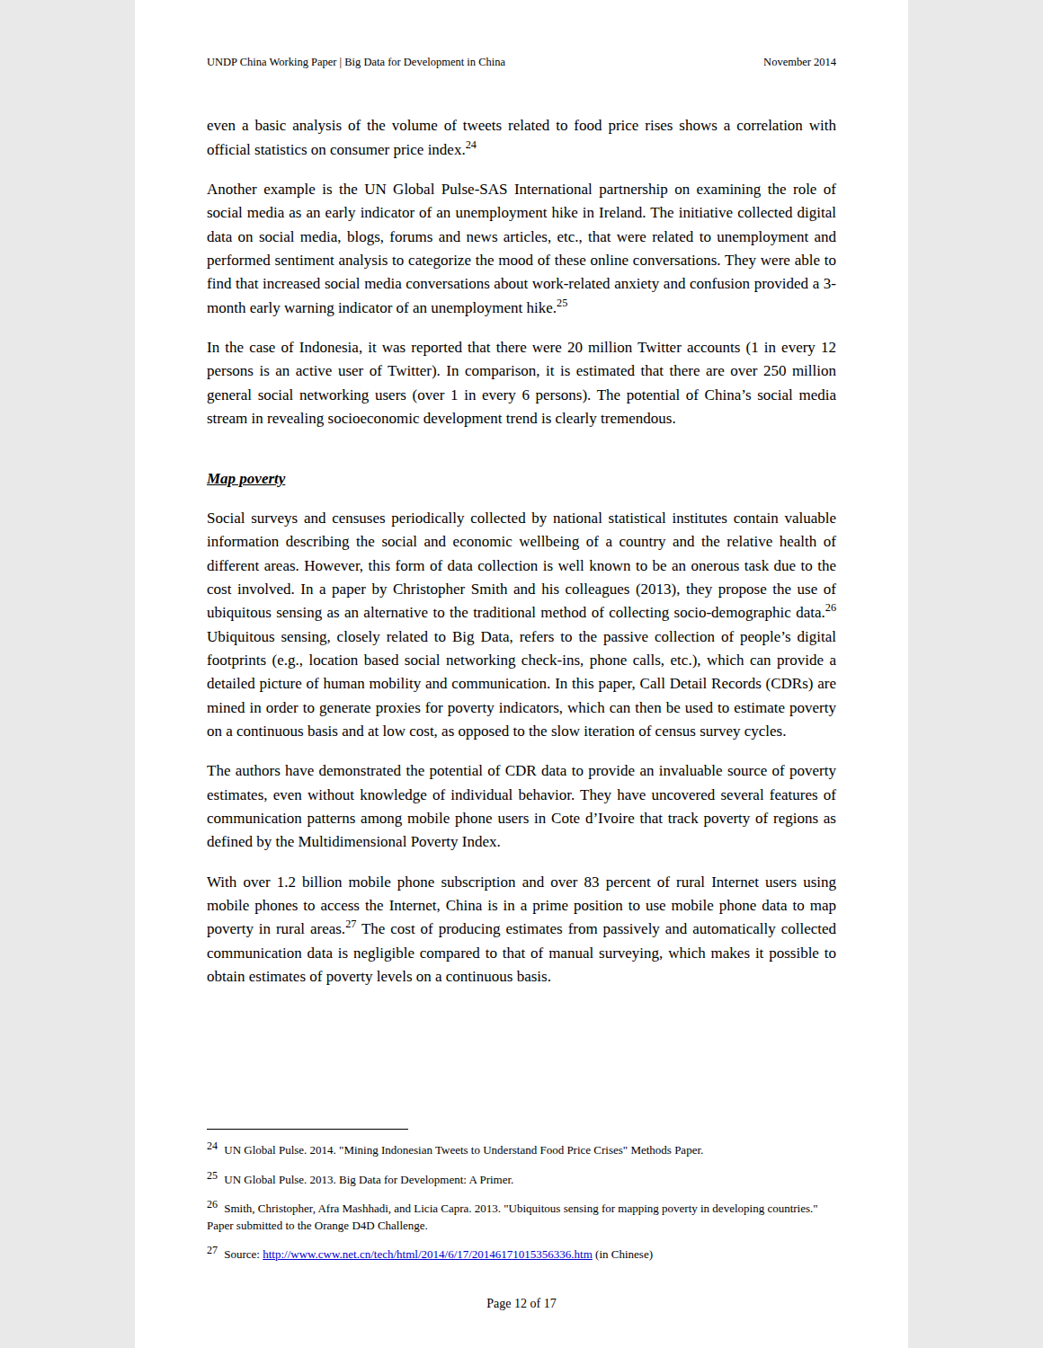UNDP China Working Paper | Big Data for Development in China November 2014
even a basic analysis of the volume of tweets related to food price rises shows a correlation with official statistics on consumer price index.24
Another example is the UN Global Pulse-SAS International partnership on examining the role of social media as an early indicator of an unemployment hike in Ireland. The initiative collected digital data on social media, blogs, forums and news articles, etc., that were related to unemployment and performed sentiment analysis to categorize the mood of these online conversations. They were able to find that increased social media conversations about work-related anxiety and confusion provided a 3-month early warning indicator of an unemployment hike.25
In the case of Indonesia, it was reported that there were 20 million Twitter accounts (1 in every 12 persons is an active user of Twitter). In comparison, it is estimated that there are over 250 million general social networking users (over 1 in every 6 persons). The potential of China’s social media stream in revealing socioeconomic development trend is clearly tremendous.
Map poverty
Social surveys and censuses periodically collected by national statistical institutes contain valuable information describing the social and economic wellbeing of a country and the relative health of different areas. However, this form of data collection is well known to be an onerous task due to the cost involved. In a paper by Christopher Smith and his colleagues (2013), they propose the use of ubiquitous sensing as an alternative to the traditional method of collecting socio-demographic data.26 Ubiquitous sensing, closely related to Big Data, refers to the passive collection of people’s digital footprints (e.g., location based social networking check-ins, phone calls, etc.), which can provide a detailed picture of human mobility and communication. In this paper, Call Detail Records (CDRs) are mined in order to generate proxies for poverty indicators, which can then be used to estimate poverty on a continuous basis and at low cost, as opposed to the slow iteration of census survey cycles.
The authors have demonstrated the potential of CDR data to provide an invaluable source of poverty estimates, even without knowledge of individual behavior. They have uncovered several features of communication patterns among mobile phone users in Cote d’Ivoire that track poverty of regions as defined by the Multidimensional Poverty Index.
With over 1.2 billion mobile phone subscription and over 83 percent of rural Internet users using mobile phones to access the Internet, China is in a prime position to use mobile phone data to map poverty in rural areas.27 The cost of producing estimates from passively and automatically collected communication data is negligible compared to that of manual surveying, which makes it possible to obtain estimates of poverty levels on a continuous basis.
24 UN Global Pulse. 2014. "Mining Indonesian Tweets to Understand Food Price Crises" Methods Paper.
25 UN Global Pulse. 2013. Big Data for Development: A Primer.
26 Smith, Christopher, Afra Mashhadi, and Licia Capra. 2013. "Ubiquitous sensing for mapping poverty in developing countries." Paper submitted to the Orange D4D Challenge.
27 Source: http://www.cww.net.cn/tech/html/2014/6/17/20146171015356336.htm (in Chinese)
Page 12 of 17